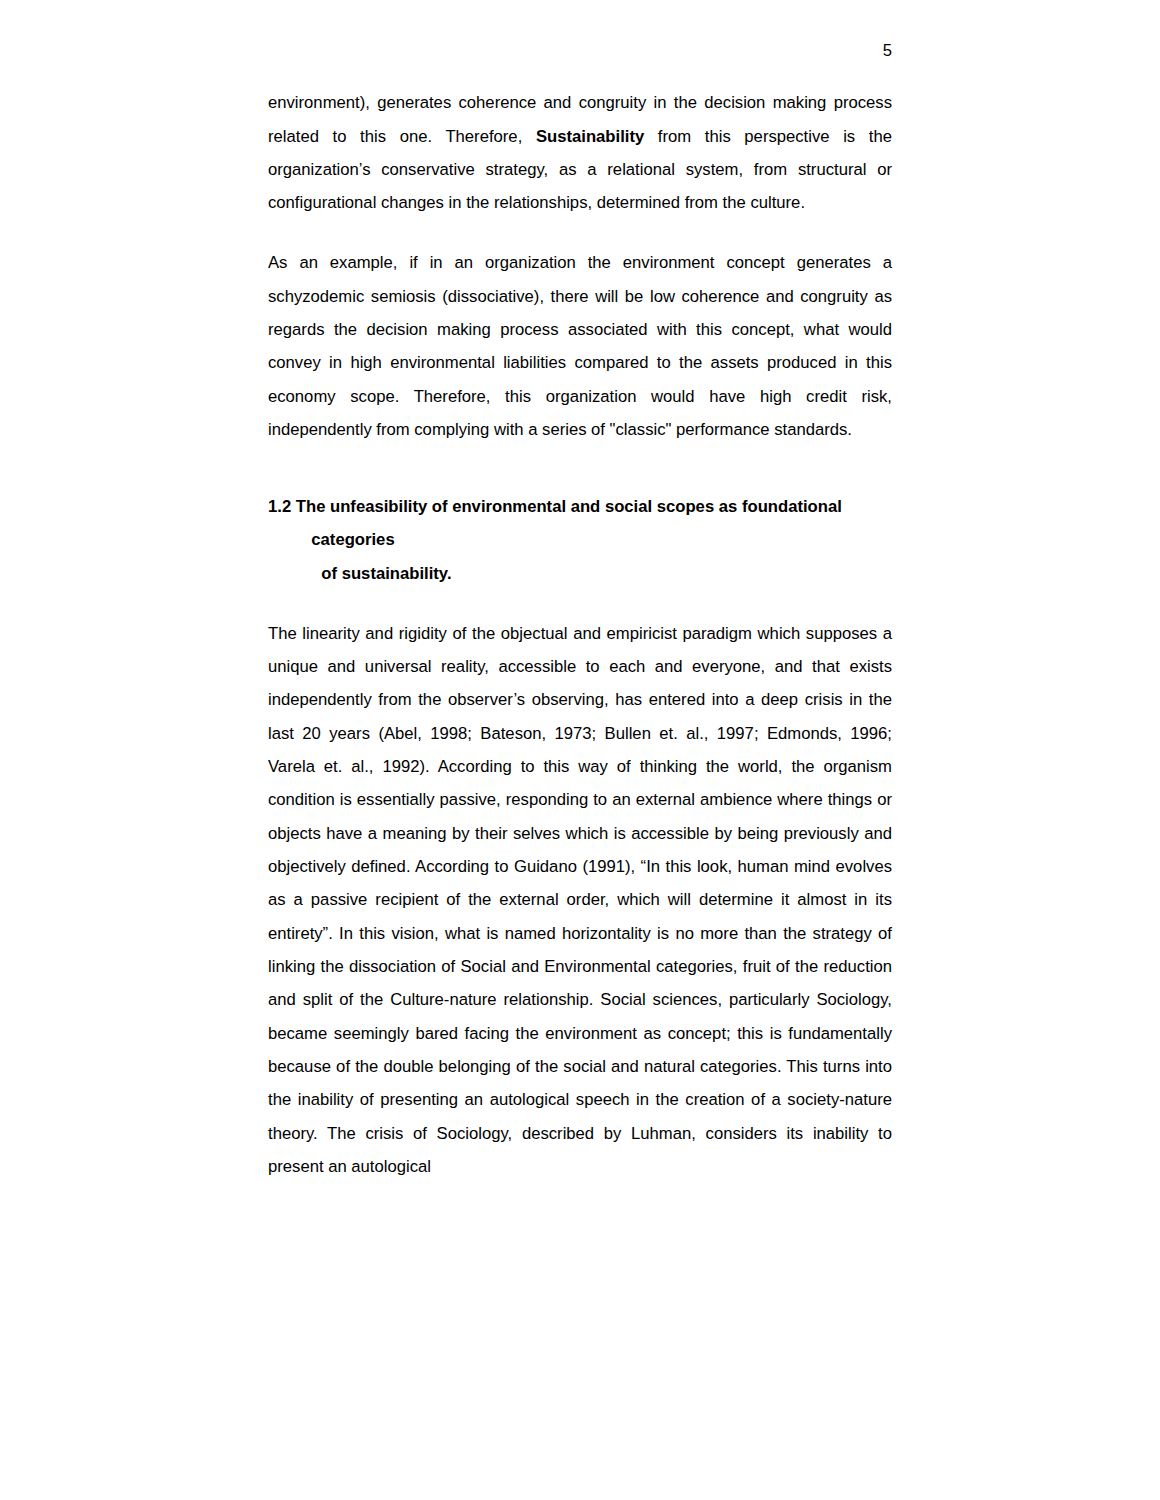5
environment), generates coherence and congruity in the decision making process related to this one. Therefore, Sustainability from this perspective is the organization’s conservative strategy, as a relational system, from structural or configurational changes in the relationships, determined from the culture.
As an example, if in an organization the environment concept generates a schyzodemic semiosis (dissociative), there will be low coherence and congruity as regards the decision making process associated with this concept, what would convey in high environmental liabilities compared to the assets produced in this economy scope. Therefore, this organization would have high credit risk, independently from complying with a series of "classic" performance standards.
1.2 The unfeasibility of environmental and social scopes as foundational categories of sustainability.
The linearity and rigidity of the objectual and empiricist paradigm which supposes a unique and universal reality, accessible to each and everyone, and that exists independently from the observer’s observing, has entered into a deep crisis in the last 20 years (Abel, 1998; Bateson, 1973; Bullen et. al., 1997; Edmonds, 1996; Varela et. al., 1992). According to this way of thinking the world, the organism condition is essentially passive, responding to an external ambience where things or objects have a meaning by their selves which is accessible by being previously and objectively defined. According to Guidano (1991), “In this look, human mind evolves as a passive recipient of the external order, which will determine it almost in its entirety”. In this vision, what is named horizontality is no more than the strategy of linking the dissociation of Social and Environmental categories, fruit of the reduction and split of the Culture-nature relationship. Social sciences, particularly Sociology, became seemingly bared facing the environment as concept; this is fundamentally because of the double belonging of the social and natural categories. This turns into the inability of presenting an autological speech in the creation of a society-nature theory. The crisis of Sociology, described by Luhman, considers its inability to present an autological